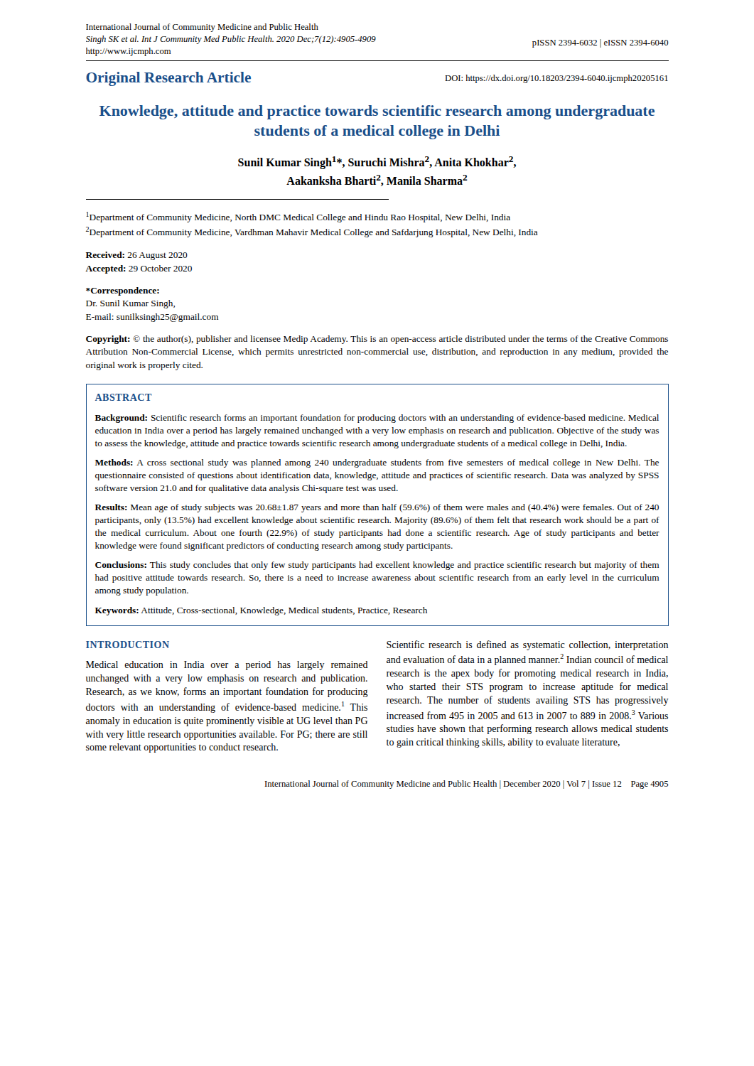International Journal of Community Medicine and Public Health
Singh SK et al. Int J Community Med Public Health. 2020 Dec;7(12):4905-4909
http://www.ijcmph.com
pISSN 2394-6032 | eISSN 2394-6040
Original Research Article
DOI: https://dx.doi.org/10.18203/2394-6040.ijcmph20205161
Knowledge, attitude and practice towards scientific research among undergraduate students of a medical college in Delhi
Sunil Kumar Singh1*, Suruchi Mishra2, Anita Khokhar2,
Aakanksha Bharti2, Manila Sharma2
1Department of Community Medicine, North DMC Medical College and Hindu Rao Hospital, New Delhi, India
2Department of Community Medicine, Vardhman Mahavir Medical College and Safdarjung Hospital, New Delhi, India
Received: 26 August 2020
Accepted: 29 October 2020
*Correspondence:
Dr. Sunil Kumar Singh,
E-mail: sunilksingh25@gmail.com
Copyright: © the author(s), publisher and licensee Medip Academy. This is an open-access article distributed under the terms of the Creative Commons Attribution Non-Commercial License, which permits unrestricted non-commercial use, distribution, and reproduction in any medium, provided the original work is properly cited.
ABSTRACT
Background: Scientific research forms an important foundation for producing doctors with an understanding of evidence-based medicine. Medical education in India over a period has largely remained unchanged with a very low emphasis on research and publication. Objective of the study was to assess the knowledge, attitude and practice towards scientific research among undergraduate students of a medical college in Delhi, India.
Methods: A cross sectional study was planned among 240 undergraduate students from five semesters of medical college in New Delhi. The questionnaire consisted of questions about identification data, knowledge, attitude and practices of scientific research. Data was analyzed by SPSS software version 21.0 and for qualitative data analysis Chi-square test was used.
Results: Mean age of study subjects was 20.68±1.87 years and more than half (59.6%) of them were males and (40.4%) were females. Out of 240 participants, only (13.5%) had excellent knowledge about scientific research. Majority (89.6%) of them felt that research work should be a part of the medical curriculum. About one fourth (22.9%) of study participants had done a scientific research. Age of study participants and better knowledge were found significant predictors of conducting research among study participants.
Conclusions: This study concludes that only few study participants had excellent knowledge and practice scientific research but majority of them had positive attitude towards research. So, there is a need to increase awareness about scientific research from an early level in the curriculum among study population.
Keywords: Attitude, Cross-sectional, Knowledge, Medical students, Practice, Research
INTRODUCTION
Medical education in India over a period has largely remained unchanged with a very low emphasis on research and publication. Research, as we know, forms an important foundation for producing doctors with an understanding of evidence-based medicine.1 This anomaly in education is quite prominently visible at UG level than PG with very little research opportunities available. For PG; there are still some relevant opportunities to conduct research.
Scientific research is defined as systematic collection, interpretation and evaluation of data in a planned manner.2 Indian council of medical research is the apex body for promoting medical research in India, who started their STS program to increase aptitude for medical research. The number of students availing STS has progressively increased from 495 in 2005 and 613 in 2007 to 889 in 2008.3 Various studies have shown that performing research allows medical students to gain critical thinking skills, ability to evaluate literature,
International Journal of Community Medicine and Public Health | December 2020 | Vol 7 | Issue 12 Page 4905